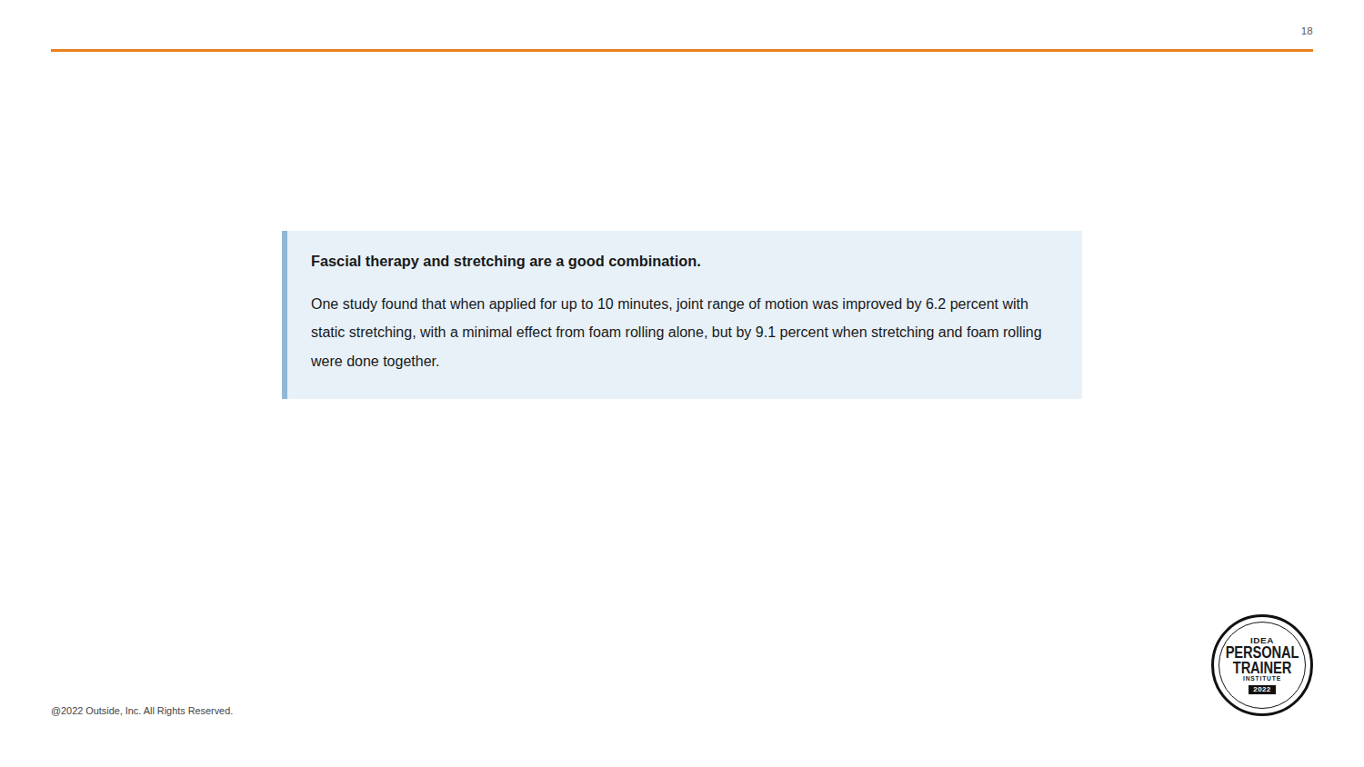18
Fascial therapy and stretching are a good combination.
One study found that when applied for up to 10 minutes, joint range of motion was improved by 6.2 percent with static stretching, with a minimal effect from foam rolling alone, but by 9.1 percent when stretching and foam rolling were done together.
@2022 Outside, Inc. All Rights Reserved.
IDEA PERSONAL TRAINER INSTITUTE 2022